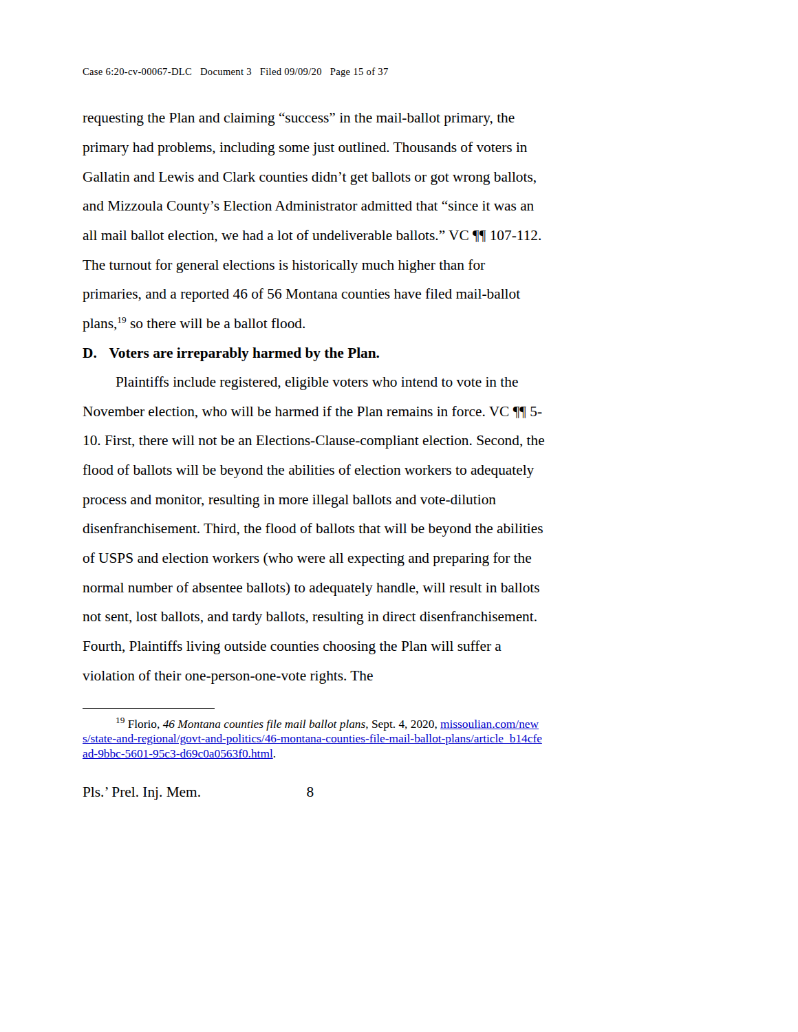Case 6:20-cv-00067-DLC Document 3 Filed 09/09/20 Page 15 of 37
requesting the Plan and claiming “success” in the mail-ballot primary, the primary had problems, including some just outlined. Thousands of voters in Gallatin and Lewis and Clark counties didn’t get ballots or got wrong ballots, and Mizzoula County’s Election Administrator admitted that “since it was an all mail ballot election, we had a lot of undeliverable ballots.” VC ¶¶ 107-112. The turnout for general elections is historically much higher than for primaries, and a reported 46 of 56 Montana counties have filed mail-ballot plans,19 so there will be a ballot flood.
D. Voters are irreparably harmed by the Plan.
Plaintiffs include registered, eligible voters who intend to vote in the November election, who will be harmed if the Plan remains in force. VC ¶¶ 5-10. First, there will not be an Elections-Clause-compliant election. Second, the flood of ballots will be beyond the abilities of election workers to adequately process and monitor, resulting in more illegal ballots and vote-dilution disenfranchisement. Third, the flood of ballots that will be beyond the abilities of USPS and election workers (who were all expecting and preparing for the normal number of absentee ballots) to adequately handle, will result in ballots not sent, lost ballots, and tardy ballots, resulting in direct disenfranchisement. Fourth, Plaintiffs living outside counties choosing the Plan will suffer a violation of their one-person-one-vote rights. The
19 Florio, 46 Montana counties file mail ballot plans, Sept. 4, 2020, missoulian.com/news/state-and-regional/govt-and-politics/46-montana-counties-file-mail-ballot-plans/article_b14cfead-9bbc-5601-95c3-d69c0a0563f0.html.
Pls.’ Prel. Inj. Mem. 8